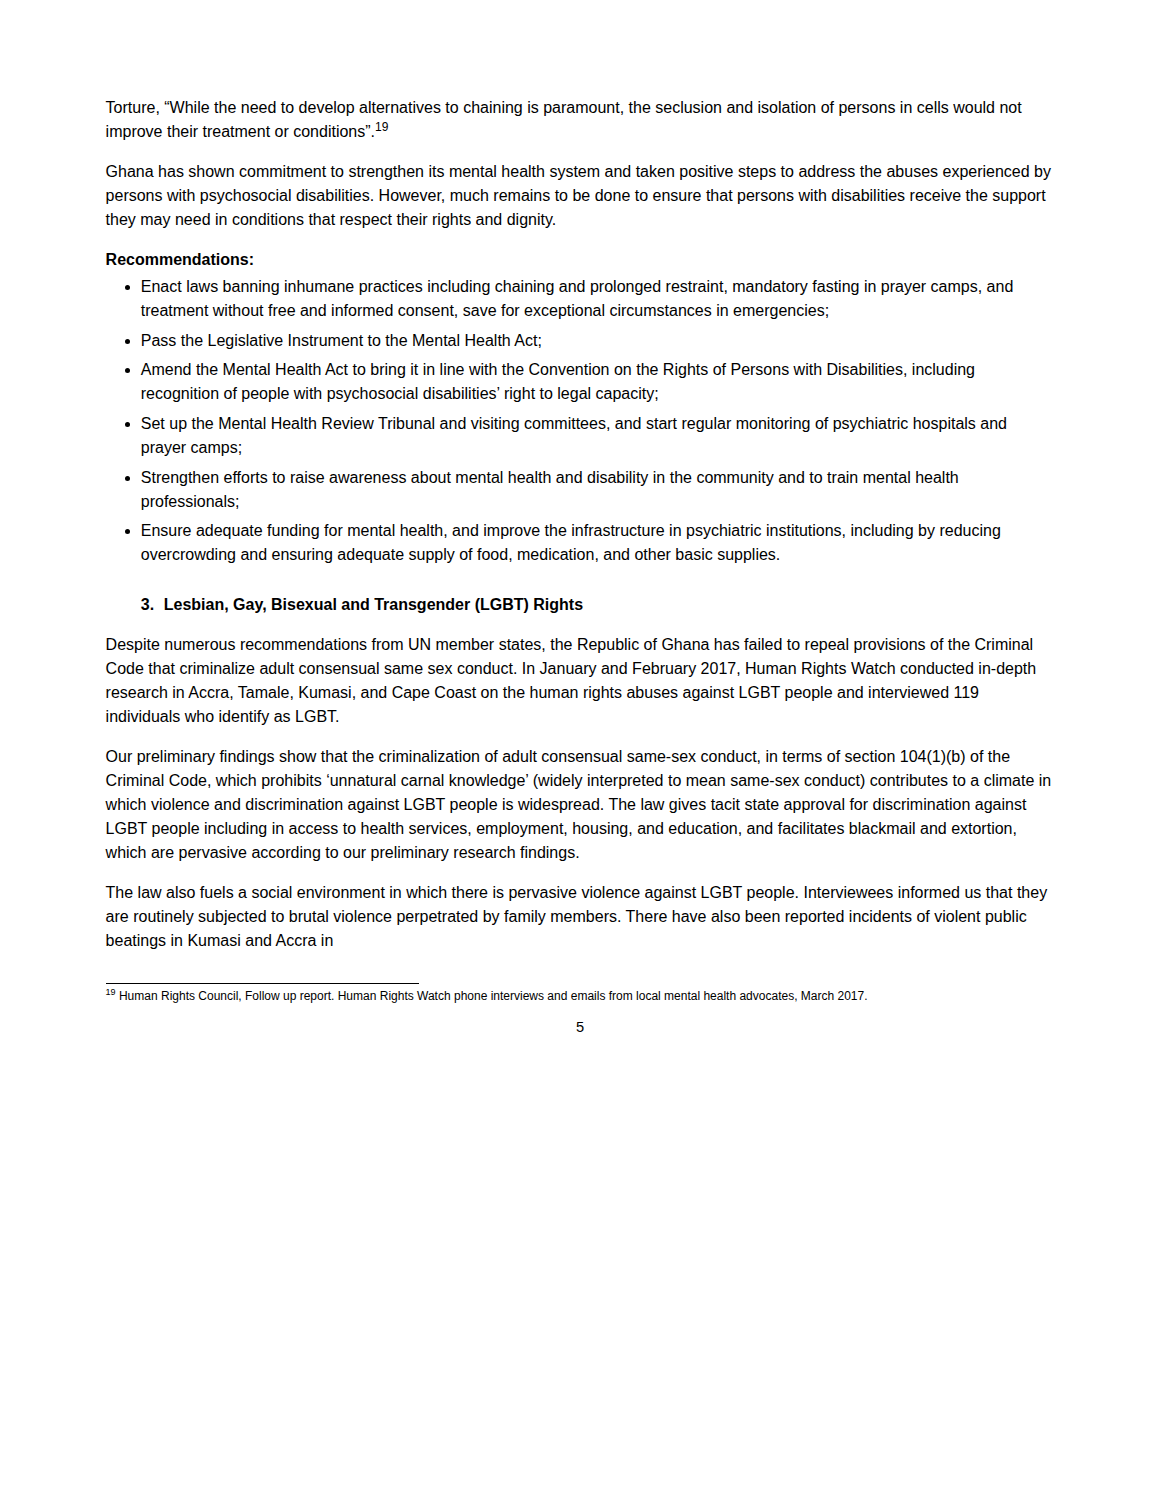Torture, “While the need to develop alternatives to chaining is paramount, the seclusion and isolation of persons in cells would not improve their treatment or conditions”.19
Ghana has shown commitment to strengthen its mental health system and taken positive steps to address the abuses experienced by persons with psychosocial disabilities. However, much remains to be done to ensure that persons with disabilities receive the support they may need in conditions that respect their rights and dignity.
Recommendations:
Enact laws banning inhumane practices including chaining and prolonged restraint, mandatory fasting in prayer camps, and treatment without free and informed consent, save for exceptional circumstances in emergencies;
Pass the Legislative Instrument to the Mental Health Act;
Amend the Mental Health Act to bring it in line with the Convention on the Rights of Persons with Disabilities, including recognition of people with psychosocial disabilities’ right to legal capacity;
Set up the Mental Health Review Tribunal and visiting committees, and start regular monitoring of psychiatric hospitals and prayer camps;
Strengthen efforts to raise awareness about mental health and disability in the community and to train mental health professionals;
Ensure adequate funding for mental health, and improve the infrastructure in psychiatric institutions, including by reducing overcrowding and ensuring adequate supply of food, medication, and other basic supplies.
3. Lesbian, Gay, Bisexual and Transgender (LGBT) Rights
Despite numerous recommendations from UN member states, the Republic of Ghana has failed to repeal provisions of the Criminal Code that criminalize adult consensual same sex conduct. In January and February 2017, Human Rights Watch conducted in-depth research in Accra, Tamale, Kumasi, and Cape Coast on the human rights abuses against LGBT people and interviewed 119 individuals who identify as LGBT.
Our preliminary findings show that the criminalization of adult consensual same-sex conduct, in terms of section 104(1)(b) of the Criminal Code, which prohibits ‘unnatural carnal knowledge’ (widely interpreted to mean same-sex conduct) contributes to a climate in which violence and discrimination against LGBT people is widespread. The law gives tacit state approval for discrimination against LGBT people including in access to health services, employment, housing, and education, and facilitates blackmail and extortion, which are pervasive according to our preliminary research findings.
The law also fuels a social environment in which there is pervasive violence against LGBT people. Interviewees informed us that they are routinely subjected to brutal violence perpetrated by family members. There have also been reported incidents of violent public beatings in Kumasi and Accra in
19 Human Rights Council, Follow up report. Human Rights Watch phone interviews and emails from local mental health advocates, March 2017.
5